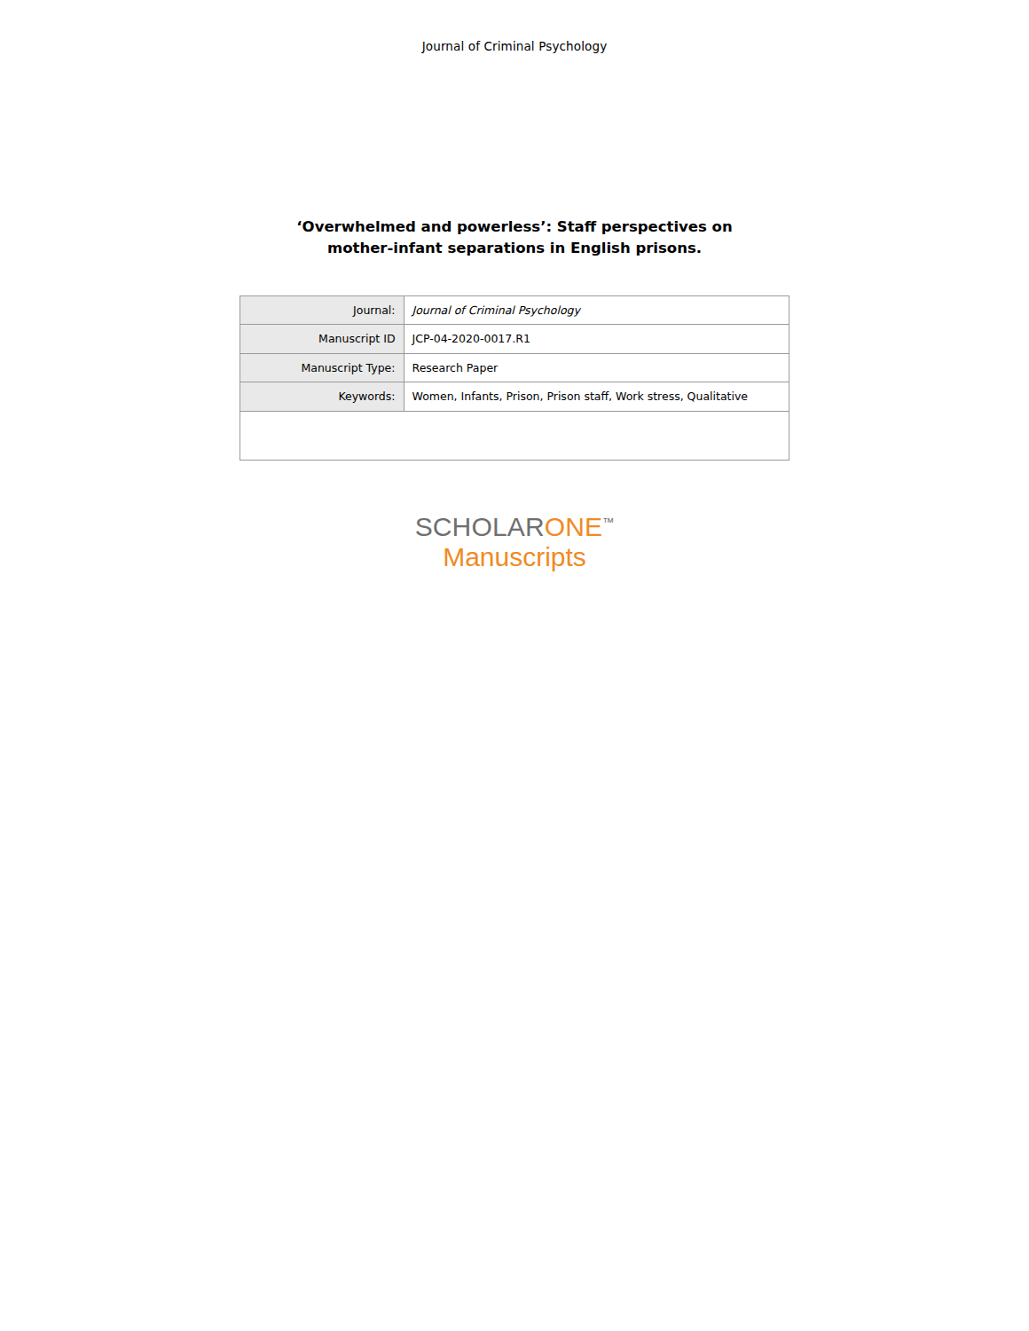Journal of Criminal Psychology
‘Overwhelmed and powerless’: Staff perspectives on
mother-infant separations in English prisons.
| Journal: | Journal of Criminal Psychology |
| Manuscript ID | JCP-04-2020-0017.R1 |
| Manuscript Type: | Research Paper |
| Keywords: | Women, Infants, Prison, Prison staff, Work stress, Qualitative |
SCHOLARONE™
Manuscripts